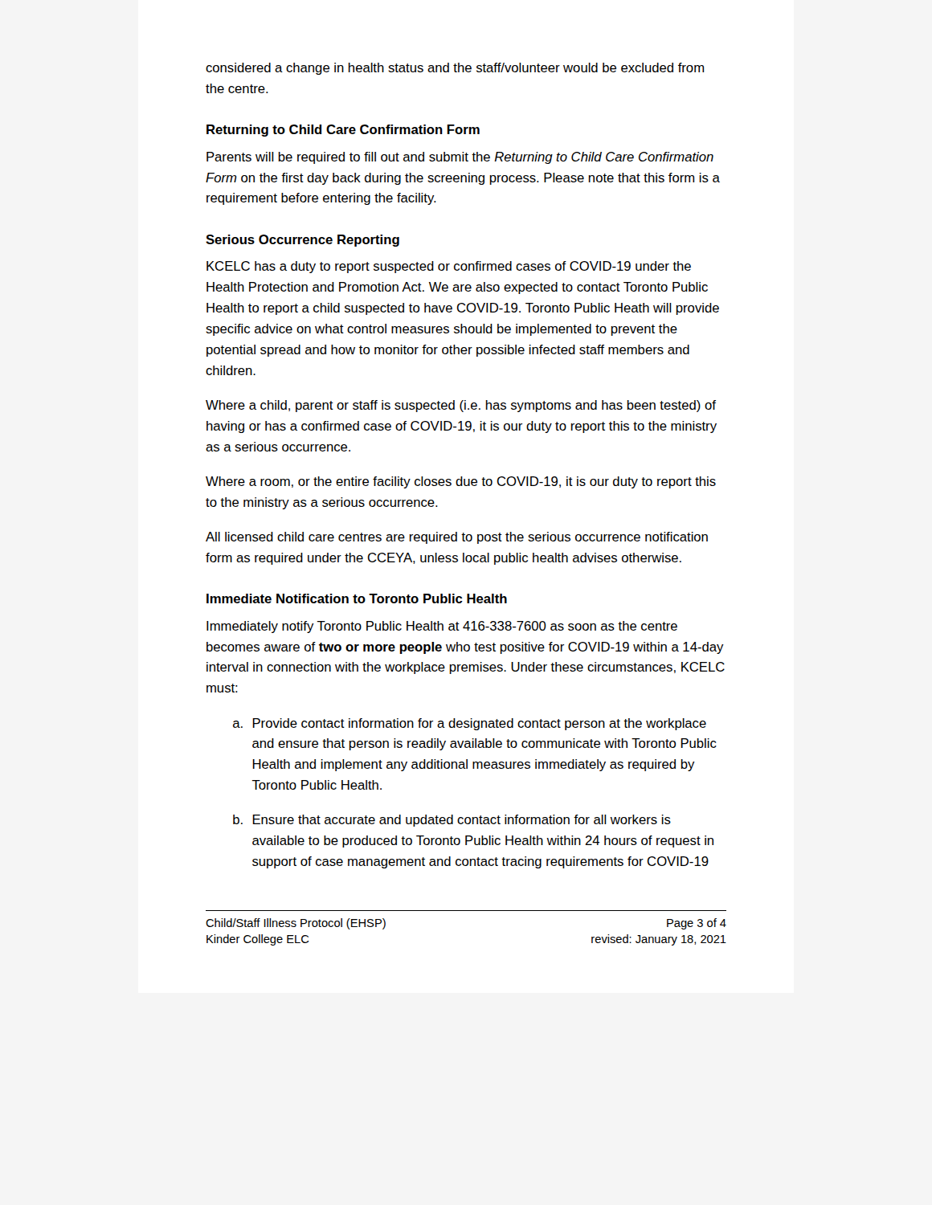considered a change in health status and the staff/volunteer would be excluded from the centre.
Returning to Child Care Confirmation Form
Parents will be required to fill out and submit the Returning to Child Care Confirmation Form on the first day back during the screening process. Please note that this form is a requirement before entering the facility.
Serious Occurrence Reporting
KCELC has a duty to report suspected or confirmed cases of COVID-19 under the Health Protection and Promotion Act. We are also expected to contact Toronto Public Health to report a child suspected to have COVID-19. Toronto Public Heath will provide specific advice on what control measures should be implemented to prevent the potential spread and how to monitor for other possible infected staff members and children.
Where a child, parent or staff is suspected (i.e. has symptoms and has been tested) of having or has a confirmed case of COVID-19, it is our duty to report this to the ministry as a serious occurrence.
Where a room, or the entire facility closes due to COVID-19, it is our duty to report this to the ministry as a serious occurrence.
All licensed child care centres are required to post the serious occurrence notification form as required under the CCEYA, unless local public health advises otherwise.
Immediate Notification to Toronto Public Health
Immediately notify Toronto Public Health at 416-338-7600 as soon as the centre becomes aware of two or more people who test positive for COVID-19 within a 14-day interval in connection with the workplace premises. Under these circumstances, KCELC must:
Provide contact information for a designated contact person at the workplace and ensure that person is readily available to communicate with Toronto Public Health and implement any additional measures immediately as required by Toronto Public Health.
Ensure that accurate and updated contact information for all workers is available to be produced to Toronto Public Health within 24 hours of request in support of case management and contact tracing requirements for COVID-19
Child/Staff Illness Protocol (EHSP)
Kinder College ELC
Page 3 of 4
revised: January 18, 2021